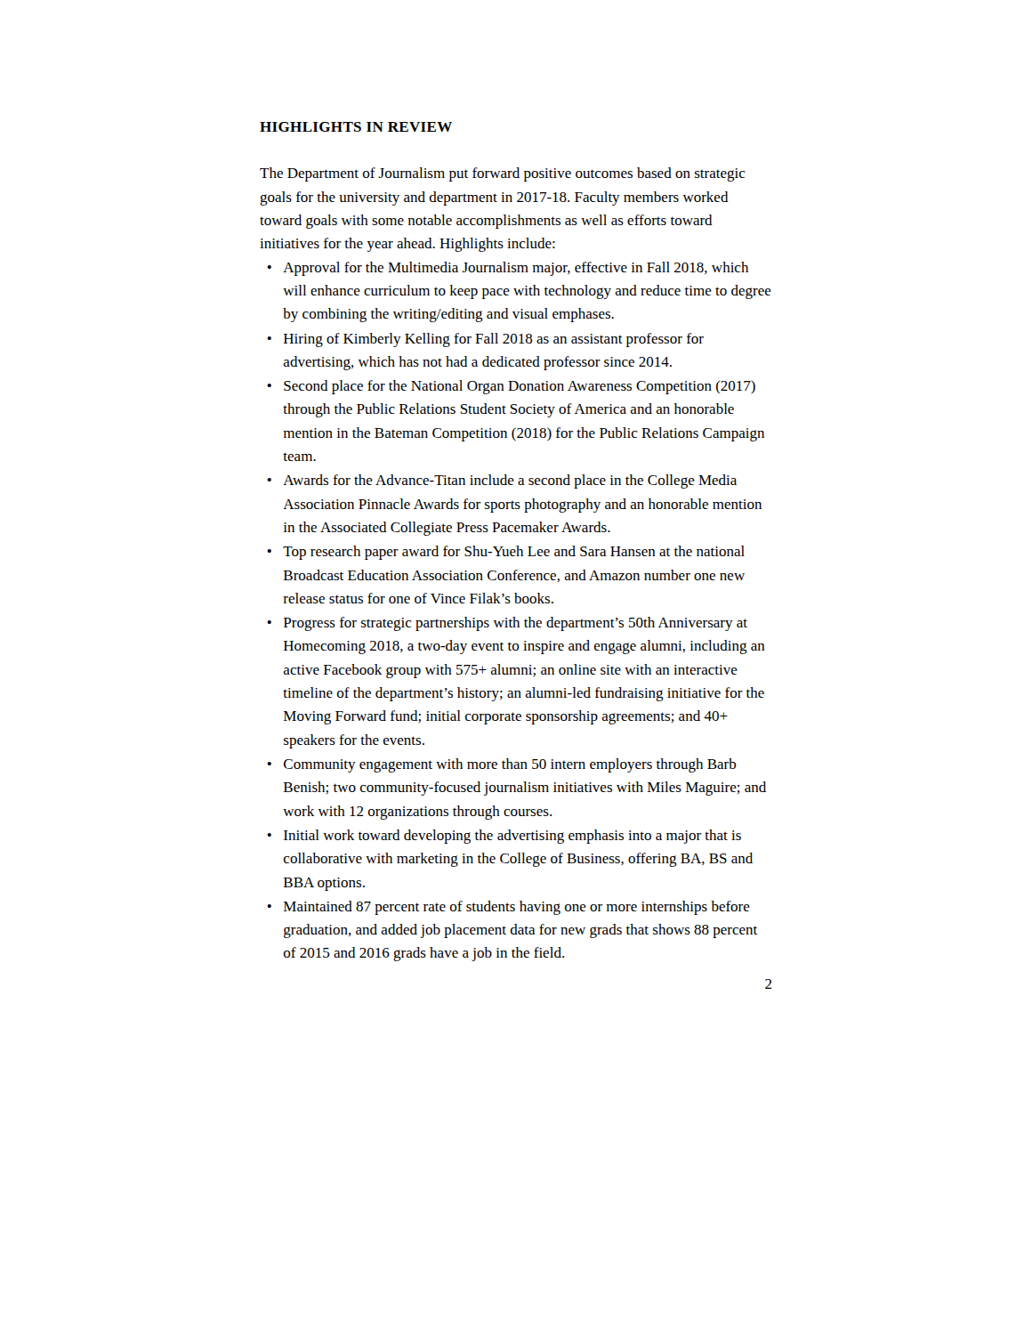Highlights in Review
The Department of Journalism put forward positive outcomes based on strategic goals for the university and department in 2017-18. Faculty members worked toward goals with some notable accomplishments as well as efforts toward initiatives for the year ahead. Highlights include:
Approval for the Multimedia Journalism major, effective in Fall 2018, which will enhance curriculum to keep pace with technology and reduce time to degree by combining the writing/editing and visual emphases.
Hiring of Kimberly Kelling for Fall 2018 as an assistant professor for advertising, which has not had a dedicated professor since 2014.
Second place for the National Organ Donation Awareness Competition (2017) through the Public Relations Student Society of America and an honorable mention in the Bateman Competition (2018) for the Public Relations Campaign team.
Awards for the Advance-Titan include a second place in the College Media Association Pinnacle Awards for sports photography and an honorable mention in the Associated Collegiate Press Pacemaker Awards.
Top research paper award for Shu-Yueh Lee and Sara Hansen at the national Broadcast Education Association Conference, and Amazon number one new release status for one of Vince Filak’s books.
Progress for strategic partnerships with the department’s 50th Anniversary at Homecoming 2018, a two-day event to inspire and engage alumni, including an active Facebook group with 575+ alumni; an online site with an interactive timeline of the department’s history; an alumni-led fundraising initiative for the Moving Forward fund; initial corporate sponsorship agreements; and 40+ speakers for the events.
Community engagement with more than 50 intern employers through Barb Benish; two community-focused journalism initiatives with Miles Maguire; and work with 12 organizations through courses.
Initial work toward developing the advertising emphasis into a major that is collaborative with marketing in the College of Business, offering BA, BS and BBA options.
Maintained 87 percent rate of students having one or more internships before graduation, and added job placement data for new grads that shows 88 percent of 2015 and 2016 grads have a job in the field.
2